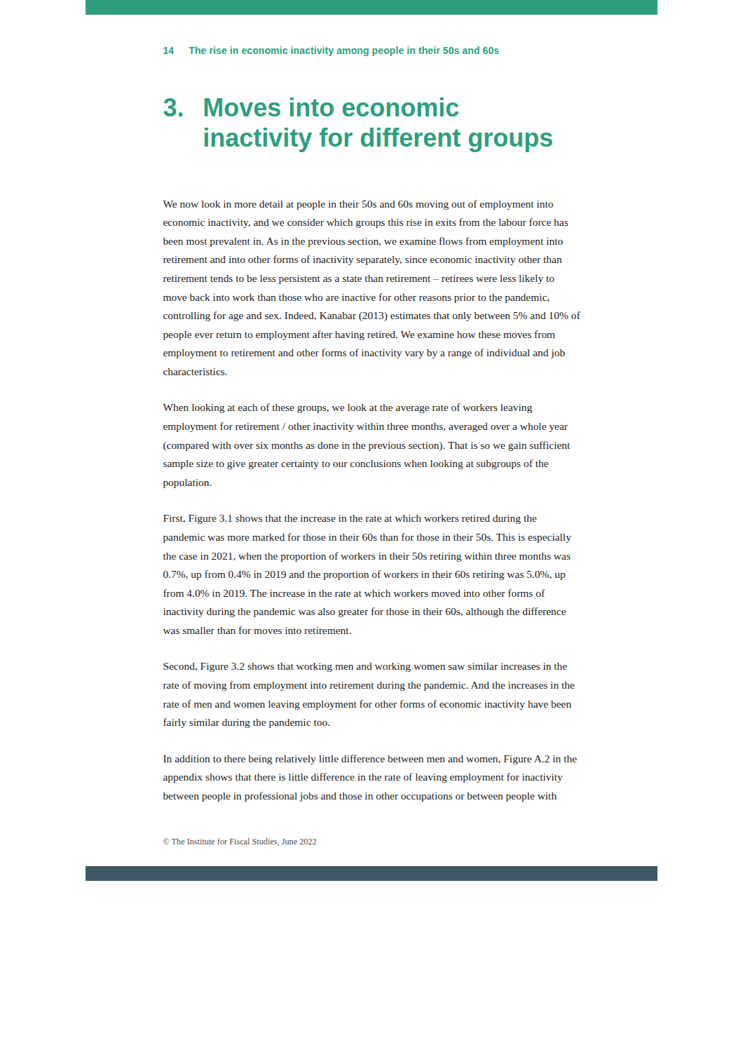14 The rise in economic inactivity among people in their 50s and 60s
3. Moves into economic inactivity for different groups
We now look in more detail at people in their 50s and 60s moving out of employment into economic inactivity, and we consider which groups this rise in exits from the labour force has been most prevalent in. As in the previous section, we examine flows from employment into retirement and into other forms of inactivity separately, since economic inactivity other than retirement tends to be less persistent as a state than retirement – retirees were less likely to move back into work than those who are inactive for other reasons prior to the pandemic, controlling for age and sex. Indeed, Kanabar (2013) estimates that only between 5% and 10% of people ever return to employment after having retired. We examine how these moves from employment to retirement and other forms of inactivity vary by a range of individual and job characteristics.
When looking at each of these groups, we look at the average rate of workers leaving employment for retirement / other inactivity within three months, averaged over a whole year (compared with over six months as done in the previous section). That is so we gain sufficient sample size to give greater certainty to our conclusions when looking at subgroups of the population.
First, Figure 3.1 shows that the increase in the rate at which workers retired during the pandemic was more marked for those in their 60s than for those in their 50s. This is especially the case in 2021, when the proportion of workers in their 50s retiring within three months was 0.7%, up from 0.4% in 2019 and the proportion of workers in their 60s retiring was 5.0%, up from 4.0% in 2019. The increase in the rate at which workers moved into other forms of inactivity during the pandemic was also greater for those in their 60s, although the difference was smaller than for moves into retirement.
Second, Figure 3.2 shows that working men and working women saw similar increases in the rate of moving from employment into retirement during the pandemic. And the increases in the rate of men and women leaving employment for other forms of economic inactivity have been fairly similar during the pandemic too.
In addition to there being relatively little difference between men and women, Figure A.2 in the appendix shows that there is little difference in the rate of leaving employment for inactivity between people in professional jobs and those in other occupations or between people with
© The Institute for Fiscal Studies, June 2022